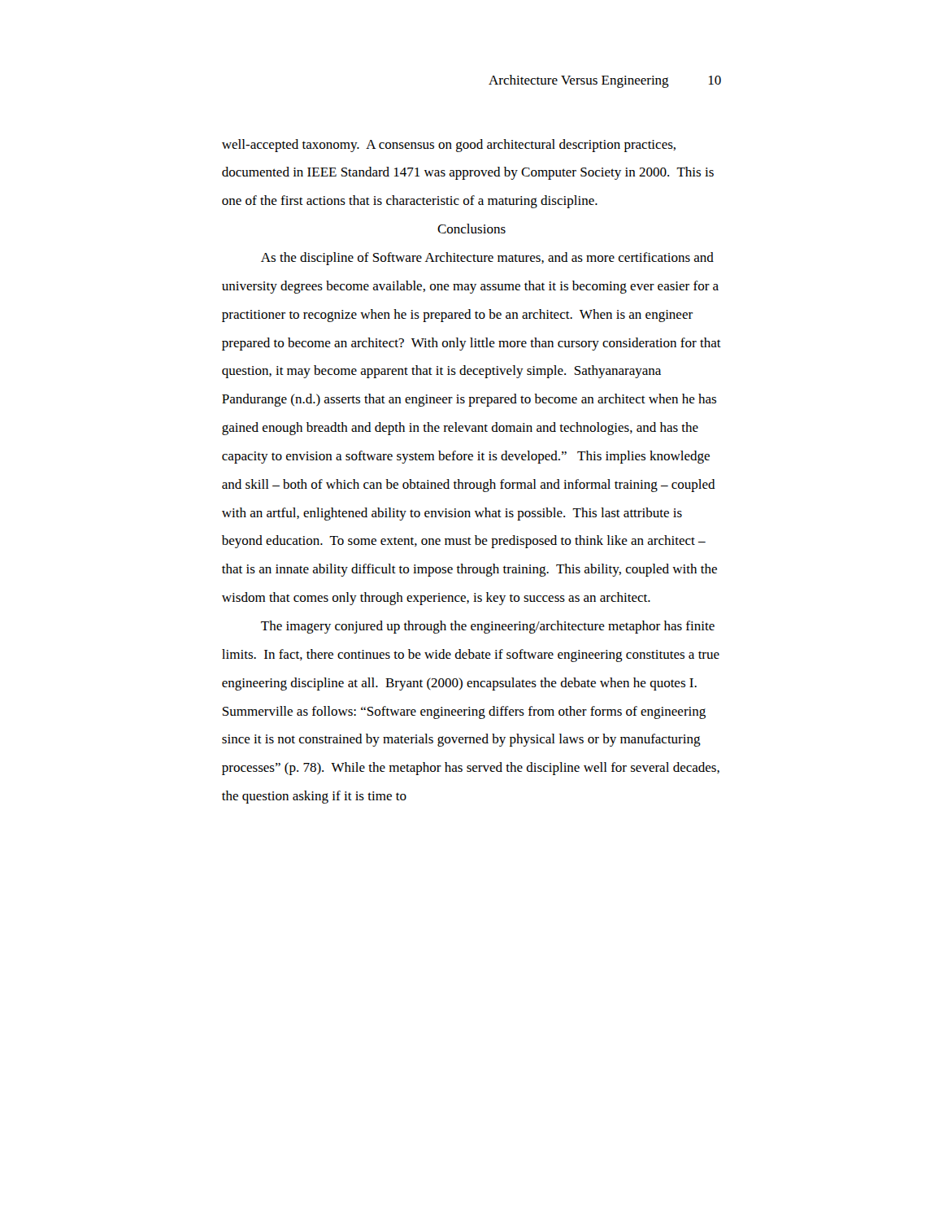Architecture Versus Engineering 10
well-accepted taxonomy. A consensus on good architectural description practices, documented in IEEE Standard 1471 was approved by Computer Society in 2000. This is one of the first actions that is characteristic of a maturing discipline.
Conclusions
As the discipline of Software Architecture matures, and as more certifications and university degrees become available, one may assume that it is becoming ever easier for a practitioner to recognize when he is prepared to be an architect. When is an engineer prepared to become an architect? With only little more than cursory consideration for that question, it may become apparent that it is deceptively simple. Sathyanarayana Pandurange (n.d.) asserts that an engineer is prepared to become an architect when he has gained enough breadth and depth in the relevant domain and technologies, and has the capacity to envision a software system before it is developed.” This implies knowledge and skill – both of which can be obtained through formal and informal training – coupled with an artful, enlightened ability to envision what is possible. This last attribute is beyond education. To some extent, one must be predisposed to think like an architect – that is an innate ability difficult to impose through training. This ability, coupled with the wisdom that comes only through experience, is key to success as an architect.
The imagery conjured up through the engineering/architecture metaphor has finite limits. In fact, there continues to be wide debate if software engineering constitutes a true engineering discipline at all. Bryant (2000) encapsulates the debate when he quotes I. Summerville as follows: “Software engineering differs from other forms of engineering since it is not constrained by materials governed by physical laws or by manufacturing processes” (p. 78). While the metaphor has served the discipline well for several decades, the question asking if it is time to